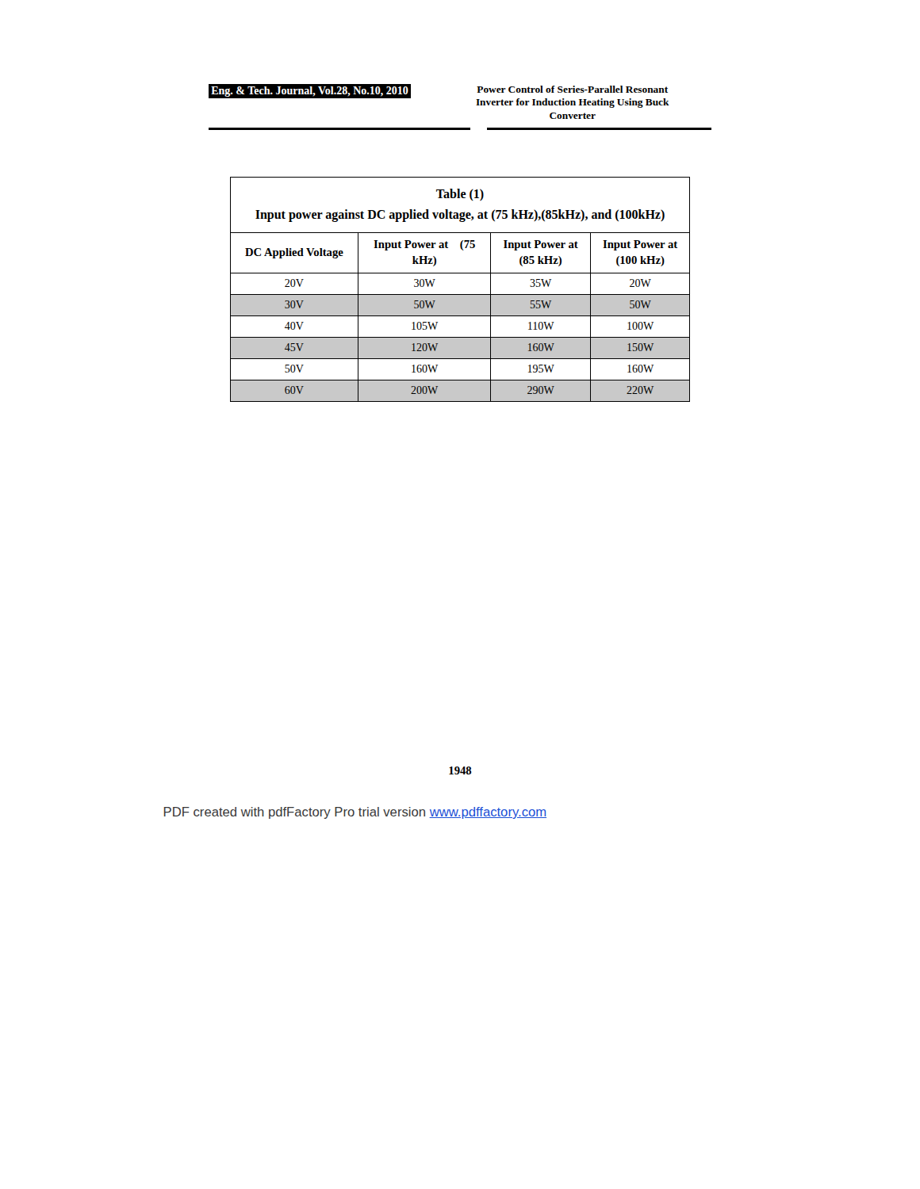Eng. & Tech. Journal, Vol.28, No.10, 2010
Power Control of Series-Parallel Resonant
Inverter for Induction Heating Using Buck
Converter
Table (1) Input power against DC applied voltage, at (75 kHz),(85kHz), and (100kHz)
| DC Applied Voltage | Input Power at (75 kHz) | Input Power at (85 kHz) | Input Power at (100 kHz) |
| --- | --- | --- | --- |
| 20V | 30W | 35W | 20W |
| 30V | 50W | 55W | 50W |
| 40V | 105W | 110W | 100W |
| 45V | 120W | 160W | 150W |
| 50V | 160W | 195W | 160W |
| 60V | 200W | 290W | 220W |
1948
PDF created with pdfFactory Pro trial version www.pdffactory.com